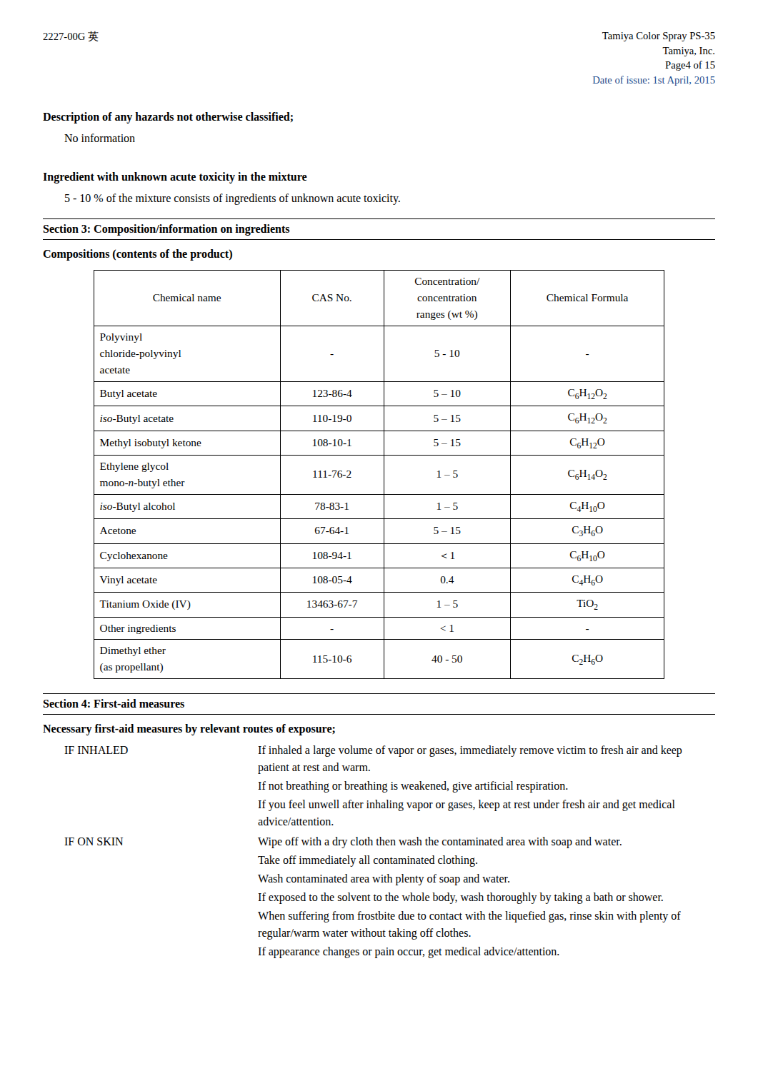2227-00G 英
Tamiya Color Spray PS-35
Tamiya, Inc.
Page4 of 15
Date of issue: 1st April, 2015
Description of any hazards not otherwise classified;
No information
Ingredient with unknown acute toxicity in the mixture
5 - 10 % of the mixture consists of ingredients of unknown acute toxicity.
Section 3: Composition/information on ingredients
Compositions (contents of the product)
| Chemical name | CAS No. | Concentration/ concentration ranges (wt %) | Chemical Formula |
| --- | --- | --- | --- |
| Polyvinyl chloride-polyvinyl acetate | - | 5 - 10 | - |
| Butyl acetate | 123-86-4 | 5 – 10 | C 6 H 12 O 2 |
| iso -Butyl acetate | 110-19-0 | 5 – 15 | C 6 H 12 O 2 |
| Methyl isobutyl ketone | 108-10-1 | 5 – 15 | C 6 H 12 O |
| Ethylene glycol mono- n -butyl ether | 111-76-2 | 1 – 5 | C 6 H 14 O 2 |
| iso -Butyl alcohol | 78-83-1 | 1 – 5 | C 4 H 10 O |
| Acetone | 67-64-1 | 5 – 15 | C 3 H 6 O |
| Cyclohexanone | 108-94-1 | ＜1 | C 6 H 10 O |
| Vinyl acetate | 108-05-4 | 0.4 | C 4 H 6 O |
| Titanium Oxide (IV) | 13463-67-7 | 1 – 5 | TiO 2 |
| Other ingredients | - | < 1 | - |
| Dimethyl ether (as propellant) | 115-10-6 | 40 - 50 | C 2 H 6 O |
Section 4: First-aid measures
Necessary first-aid measures by relevant routes of exposure;
| IF INHALED | If inhaled a large volume of vapor or gases, immediately remove victim to fresh air and keep patient at rest and warm. If not breathing or breathing is weakened, give artificial respiration. If you feel unwell after inhaling vapor or gases, keep at rest under fresh air and get medical advice/attention. |
| IF ON SKIN | Wipe off with a dry cloth then wash the contaminated area with soap and water. Take off immediately all contaminated clothing. Wash contaminated area with plenty of soap and water. If exposed to the solvent to the whole body, wash thoroughly by taking a bath or shower. When suffering from frostbite due to contact with the liquefied gas, rinse skin with plenty of regular/warm water without taking off clothes. If appearance changes or pain occur, get medical advice/attention. |